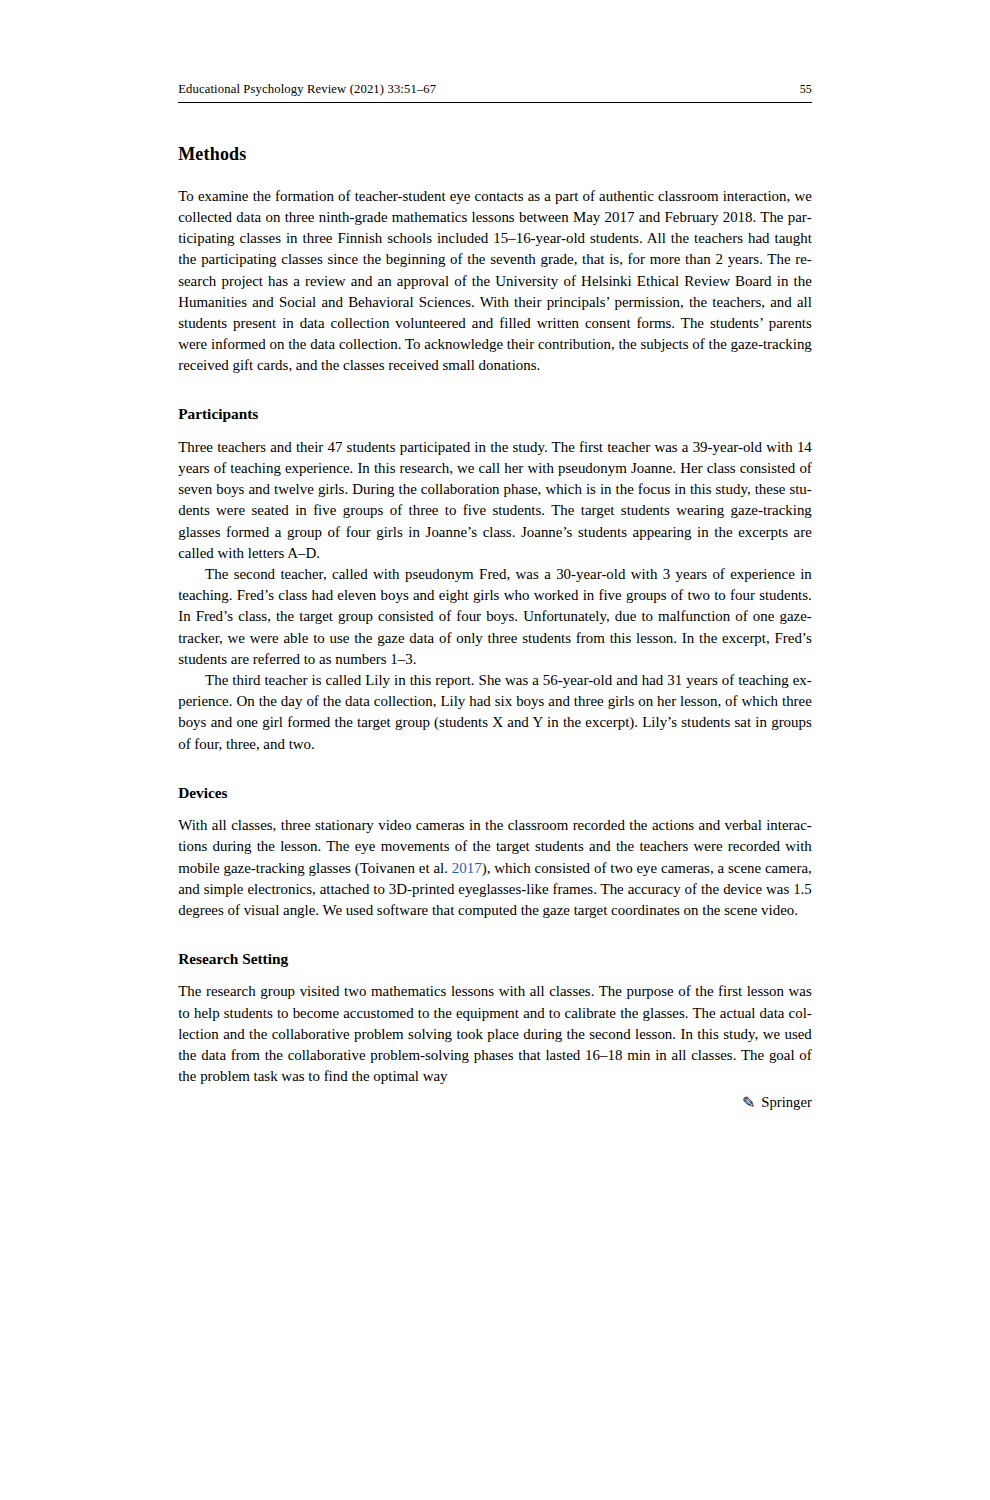Educational Psychology Review (2021) 33:51–67 55
Methods
To examine the formation of teacher-student eye contacts as a part of authentic classroom interaction, we collected data on three ninth-grade mathematics lessons between May 2017 and February 2018. The participating classes in three Finnish schools included 15–16-year-old students. All the teachers had taught the participating classes since the beginning of the seventh grade, that is, for more than 2 years. The research project has a review and an approval of the University of Helsinki Ethical Review Board in the Humanities and Social and Behavioral Sciences. With their principals’ permission, the teachers, and all students present in data collection volunteered and filled written consent forms. The students’ parents were informed on the data collection. To acknowledge their contribution, the subjects of the gaze-tracking received gift cards, and the classes received small donations.
Participants
Three teachers and their 47 students participated in the study. The first teacher was a 39-year-old with 14 years of teaching experience. In this research, we call her with pseudonym Joanne. Her class consisted of seven boys and twelve girls. During the collaboration phase, which is in the focus in this study, these students were seated in five groups of three to five students. The target students wearing gaze-tracking glasses formed a group of four girls in Joanne’s class. Joanne’s students appearing in the excerpts are called with letters A–D.
The second teacher, called with pseudonym Fred, was a 30-year-old with 3 years of experience in teaching. Fred’s class had eleven boys and eight girls who worked in five groups of two to four students. In Fred’s class, the target group consisted of four boys. Unfortunately, due to malfunction of one gaze-tracker, we were able to use the gaze data of only three students from this lesson. In the excerpt, Fred’s students are referred to as numbers 1–3.
The third teacher is called Lily in this report. She was a 56-year-old and had 31 years of teaching experience. On the day of the data collection, Lily had six boys and three girls on her lesson, of which three boys and one girl formed the target group (students X and Y in the excerpt). Lily’s students sat in groups of four, three, and two.
Devices
With all classes, three stationary video cameras in the classroom recorded the actions and verbal interactions during the lesson. The eye movements of the target students and the teachers were recorded with mobile gaze-tracking glasses (Toivanen et al. 2017), which consisted of two eye cameras, a scene camera, and simple electronics, attached to 3D-printed eyeglasses-like frames. The accuracy of the device was 1.5 degrees of visual angle. We used software that computed the gaze target coordinates on the scene video.
Research Setting
The research group visited two mathematics lessons with all classes. The purpose of the first lesson was to help students to become accustomed to the equipment and to calibrate the glasses. The actual data collection and the collaborative problem solving took place during the second lesson. In this study, we used the data from the collaborative problem-solving phases that lasted 16–18 min in all classes. The goal of the problem task was to find the optimal way
✎ Springer